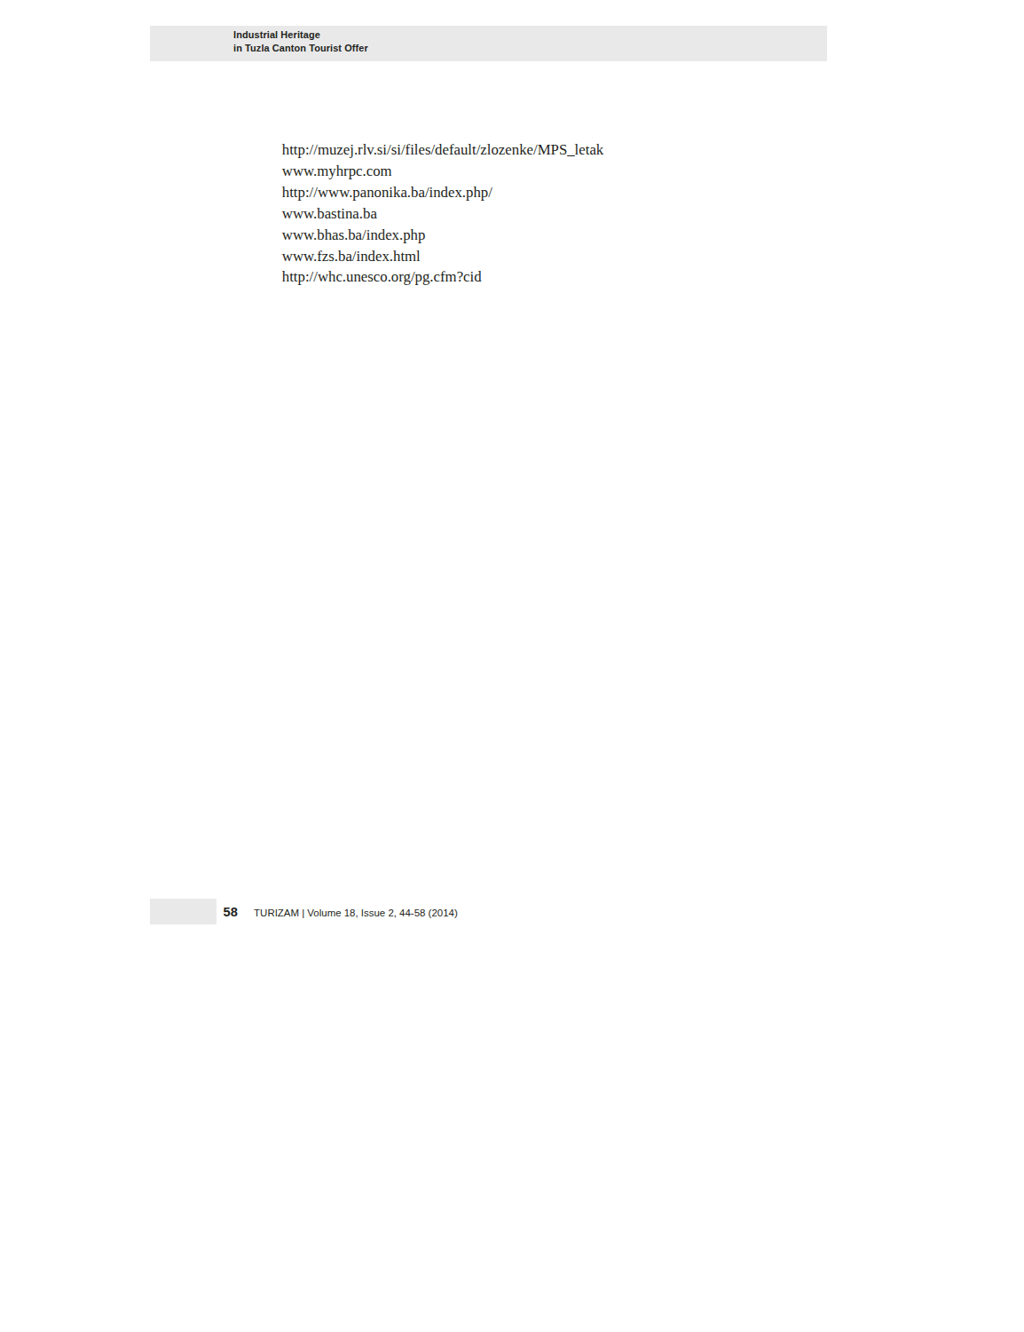Industrial Heritage
in Tuzla Canton Tourist Offer
http://muzej.rlv.si/si/files/default/zlozenke/MPS_letak
www.myhrpc.com
http://www.panonika.ba/index.php/
www.bastina.ba
www.bhas.ba/index.php
www.fzs.ba/index.html
http://whc.unesco.org/pg.cfm?cid
58
TURIZAM | Volume 18, Issue 2, 44-58 (2014)